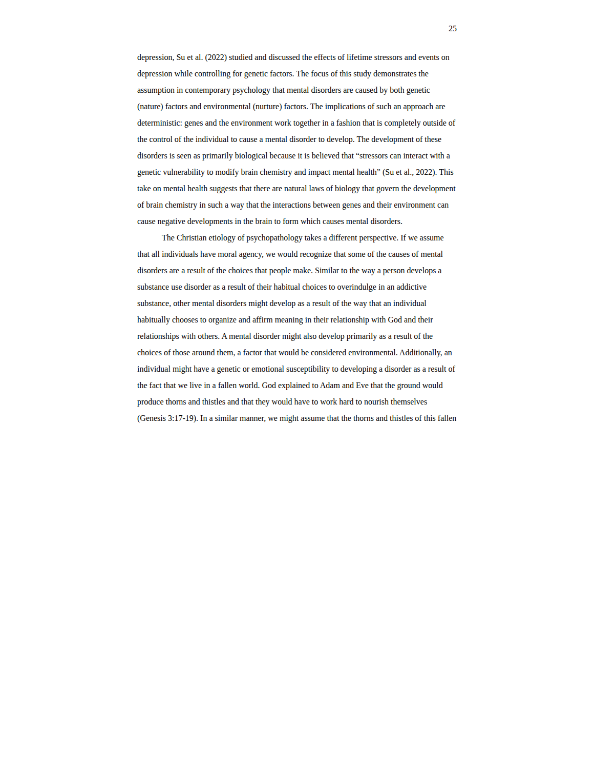25
depression, Su et al. (2022) studied and discussed the effects of lifetime stressors and events on depression while controlling for genetic factors. The focus of this study demonstrates the assumption in contemporary psychology that mental disorders are caused by both genetic (nature) factors and environmental (nurture) factors. The implications of such an approach are deterministic: genes and the environment work together in a fashion that is completely outside of the control of the individual to cause a mental disorder to develop. The development of these disorders is seen as primarily biological because it is believed that “stressors can interact with a genetic vulnerability to modify brain chemistry and impact mental health” (Su et al., 2022). This take on mental health suggests that there are natural laws of biology that govern the development of brain chemistry in such a way that the interactions between genes and their environment can cause negative developments in the brain to form which causes mental disorders.
The Christian etiology of psychopathology takes a different perspective. If we assume that all individuals have moral agency, we would recognize that some of the causes of mental disorders are a result of the choices that people make. Similar to the way a person develops a substance use disorder as a result of their habitual choices to overindulge in an addictive substance, other mental disorders might develop as a result of the way that an individual habitually chooses to organize and affirm meaning in their relationship with God and their relationships with others. A mental disorder might also develop primarily as a result of the choices of those around them, a factor that would be considered environmental. Additionally, an individual might have a genetic or emotional susceptibility to developing a disorder as a result of the fact that we live in a fallen world. God explained to Adam and Eve that the ground would produce thorns and thistles and that they would have to work hard to nourish themselves (Genesis 3:17-19). In a similar manner, we might assume that the thorns and thistles of this fallen